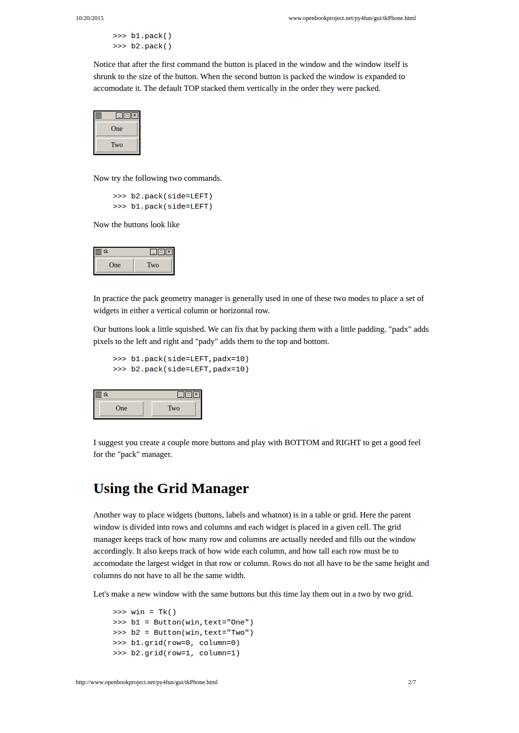10/20/2015 www.openbookproject.net/py4fun/gui/tkPhone.html
>>> b1.pack()
>>> b2.pack()
Notice that after the first command the button is placed in the window and the window itself is shrunk to the size of the button. When the second button is packed the window is expanded to accomodate it. The default TOP stacked them vertically in the order they were packed.
_ □ ✕
One
Two
Now try the following two commands.
>>> b2.pack(side=LEFT)
>>> b1.pack(side=LEFT)
Now the buttons look like
tk
_ □ ✕
One
Two
In practice the pack geometry manager is generally used in one of these two modes to place a set of widgets in either a vertical column or horizontal row.
Our buttons look a little squished. We can fix that by packing them with a little padding. "padx" adds pixels to the left and right and "pady" adds them to the top and bottom.
>>> b1.pack(side=LEFT,padx=10)
>>> b2.pack(side=LEFT,padx=10)
tk
_ □ ✕
One
Two
I suggest you create a couple more buttons and play with BOTTOM and RIGHT to get a good feel for the "pack" manager.
Using the Grid Manager
Another way to place widgets (buttons, labels and whatnot) is in a table or grid. Here the parent window is divided into rows and columns and each widget is placed in a given cell. The grid manager keeps track of how many row and columns are actually needed and fills out the window accordingly. It also keeps track of how wide each column, and how tall each row must be to accomodate the largest widget in that row or column. Rows do not all have to be the same height and columns do not have to all be the same width.
Let's make a new window with the same buttons but this time lay them out in a two by two grid.
>>> win = Tk()
>>> b1 = Button(win,text="One")
>>> b2 = Button(win,text="Two")
>>> b1.grid(row=0, column=0)
>>> b2.grid(row=1, column=1)
http://www.openbookproject.net/py4fun/gui/tkPhone.html 2/7